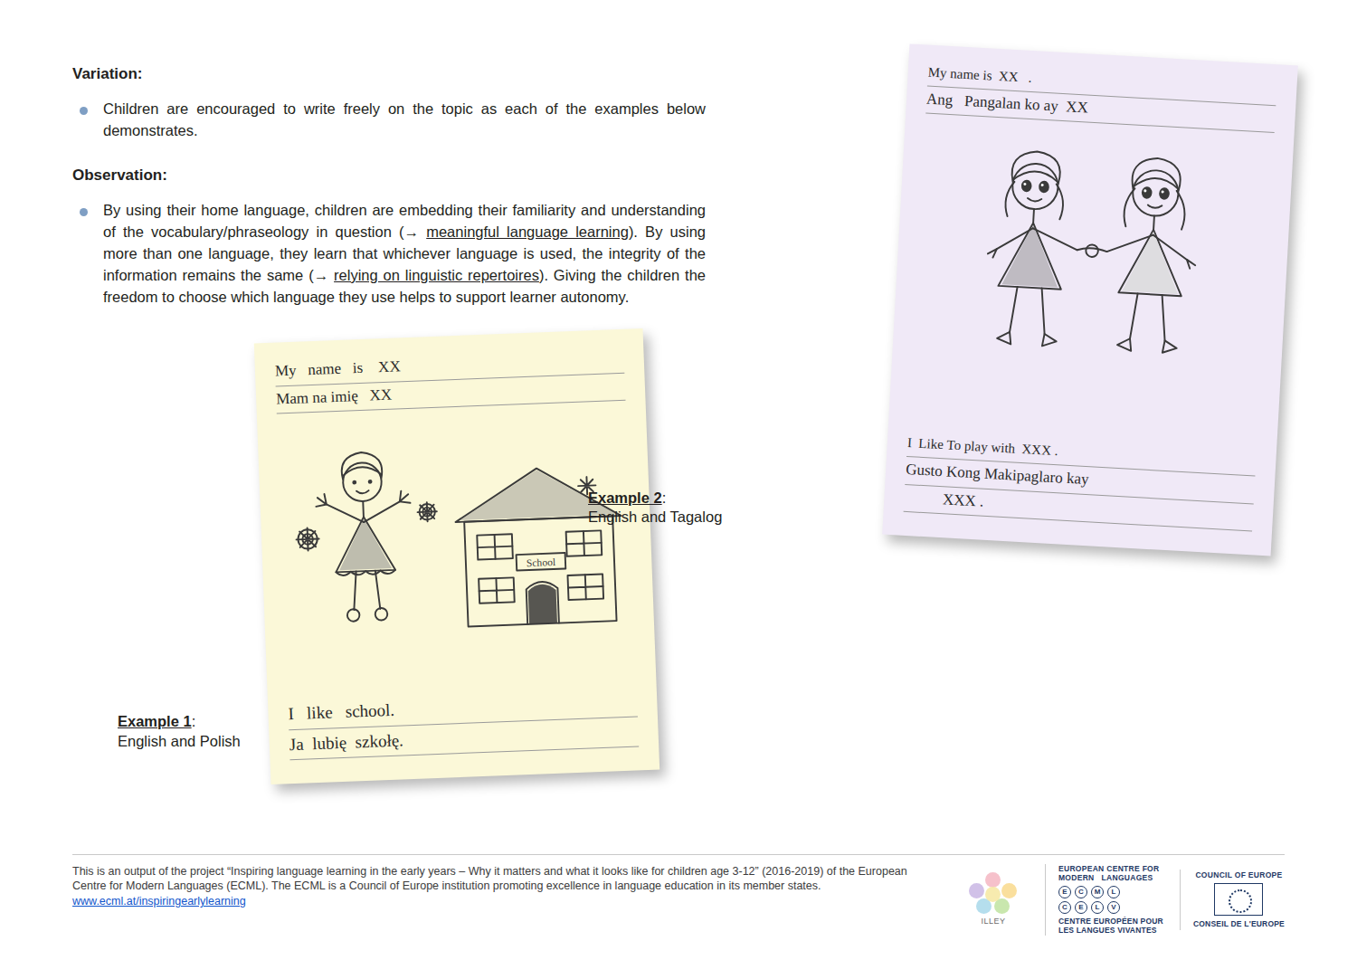Variation:
Children are encouraged to write freely on the topic as each of the examples below demonstrates.
Observation:
By using their home language, children are embedding their familiarity and understanding of the vocabulary/phraseology in question (→ meaningful language learning). By using more than one language, they learn that whichever language is used, the integrity of the information remains the same (→ relying on linguistic repertoires). Giving the children the freedom to choose which language they use helps to support learner autonomy.
My name is XX
Mam na imię XX
School
I like school.
Ja lubię szkołę.
My name is XX .
Ang Pangalan ko ay XX
I Like To play with XXX .
Gusto Kong Makipaglaro kay
XXX .
Example 2:
English and Tagalog
Example 1:
English and Polish
This is an output of the project “Inspiring language learning in the early years – Why it matters and what it looks like for children age 3-12” (2016-2019) of the European Centre for Modern Languages (ECML). The ECML is a Council of Europe institution promoting excellence in language education in its member states. www.ecml.at/inspiringearlylearning
ILLEY
European Centre for
Modern Languages
ECML
CELV
Centre européen pour
les langues vivantes
Council of Europe
Conseil de l'Europe